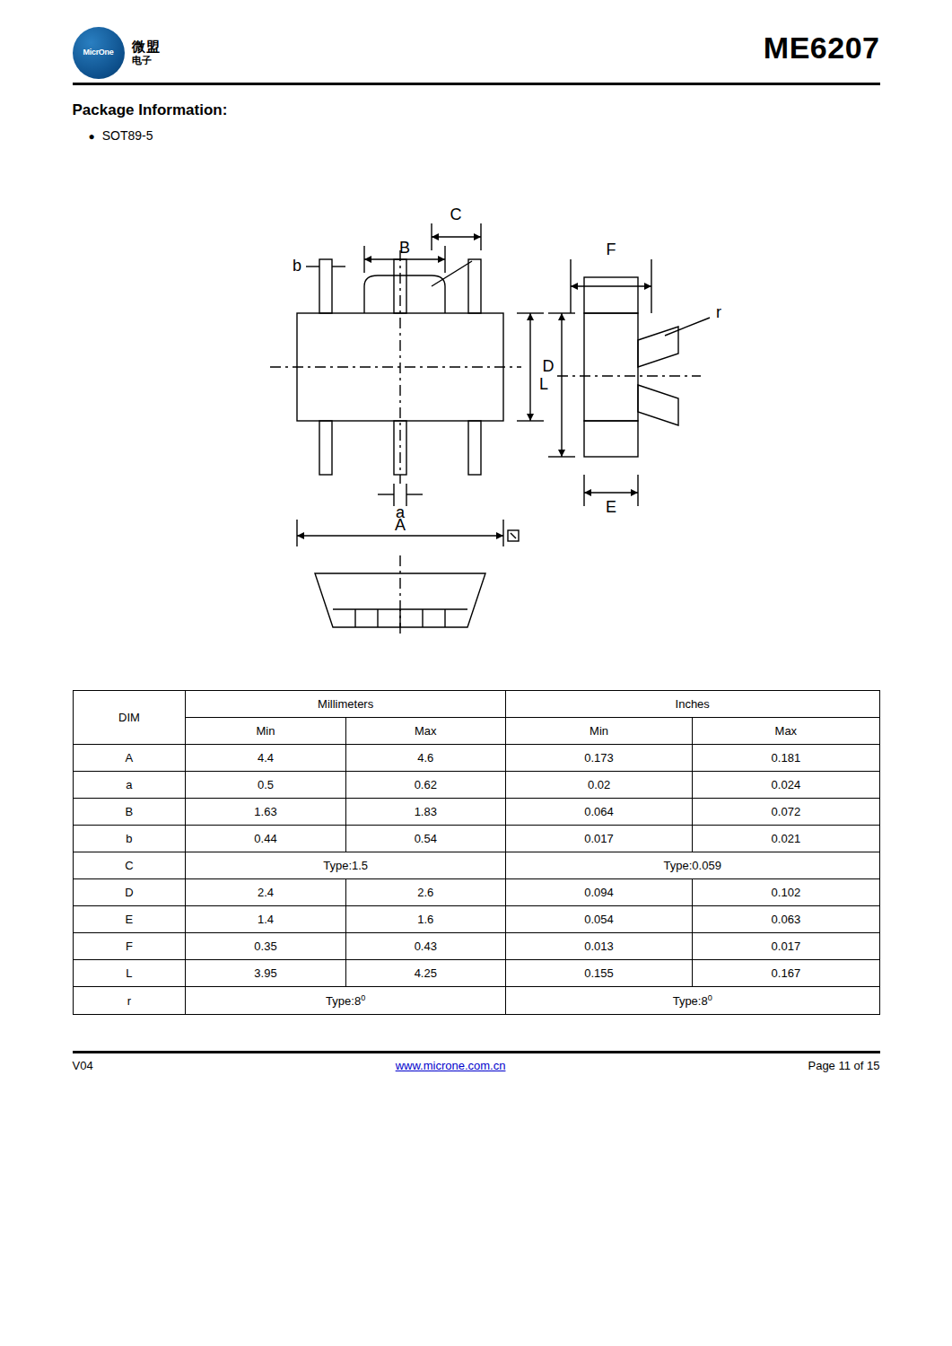MicrOne
微盟
电子
ME6207
Package Information:
SOT89-5
C B b D a A F L E r
| DIM | Millimeters | Inches |
| --- | --- | --- |
| Min | Max | Min | Max |
| A | 4.4 | 4.6 | 0.173 | 0.181 |
| a | 0.5 | 0.62 | 0.02 | 0.024 |
| B | 1.63 | 1.83 | 0.064 | 0.072 |
| b | 0.44 | 0.54 | 0.017 | 0.021 |
| C | Type:1.5 | Type:0.059 |
| D | 2.4 | 2.6 | 0.094 | 0.102 |
| E | 1.4 | 1.6 | 0.054 | 0.063 |
| F | 0.35 | 0.43 | 0.013 | 0.017 |
| L | 3.95 | 4.25 | 0.155 | 0.167 |
| r | Type:8 0 | Type:8 0 |
V04 www.microne.com.cn Page 11 of 15